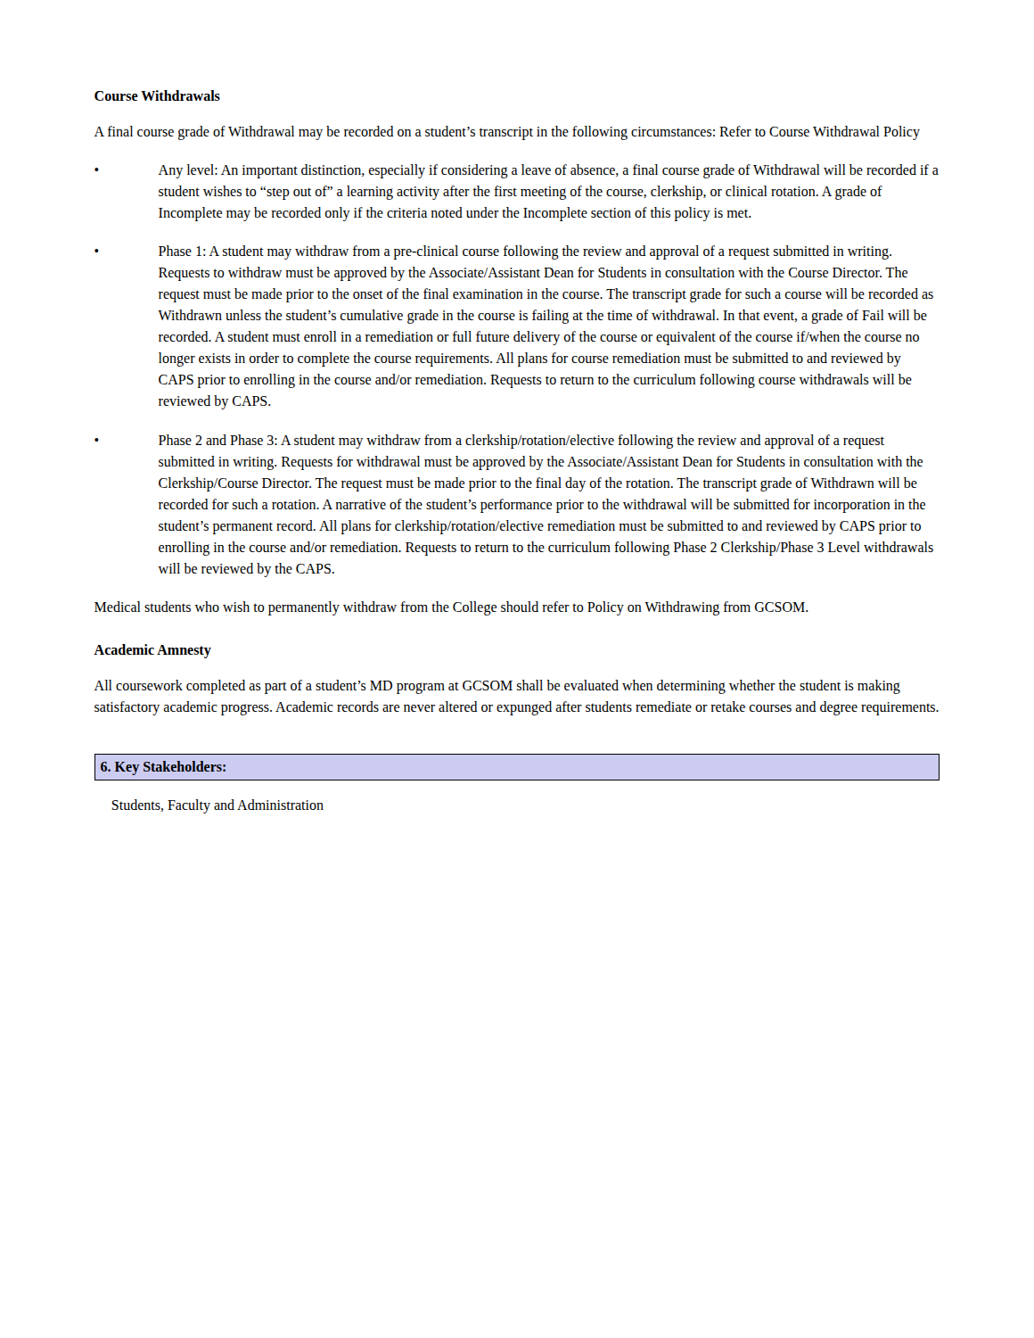Course Withdrawals
A final course grade of Withdrawal may be recorded on a student’s transcript in the following circumstances: Refer to Course Withdrawal Policy
• Any level: An important distinction, especially if considering a leave of absence, a final course grade of Withdrawal will be recorded if a student wishes to “step out of” a learning activity after the first meeting of the course, clerkship, or clinical rotation. A grade of Incomplete may be recorded only if the criteria noted under the Incomplete section of this policy is met.
• Phase 1: A student may withdraw from a pre-clinical course following the review and approval of a request submitted in writing. Requests to withdraw must be approved by the Associate/Assistant Dean for Students in consultation with the Course Director. The request must be made prior to the onset of the final examination in the course. The transcript grade for such a course will be recorded as Withdrawn unless the student’s cumulative grade in the course is failing at the time of withdrawal. In that event, a grade of Fail will be recorded. A student must enroll in a remediation or full future delivery of the course or equivalent of the course if/when the course no longer exists in order to complete the course requirements. All plans for course remediation must be submitted to and reviewed by CAPS prior to enrolling in the course and/or remediation. Requests to return to the curriculum following course withdrawals will be reviewed by CAPS.
• Phase 2 and Phase 3: A student may withdraw from a clerkship/rotation/elective following the review and approval of a request submitted in writing. Requests for withdrawal must be approved by the Associate/Assistant Dean for Students in consultation with the Clerkship/Course Director. The request must be made prior to the final day of the rotation. The transcript grade of Withdrawn will be recorded for such a rotation. A narrative of the student’s performance prior to the withdrawal will be submitted for incorporation in the student’s permanent record. All plans for clerkship/rotation/elective remediation must be submitted to and reviewed by CAPS prior to enrolling in the course and/or remediation. Requests to return to the curriculum following Phase 2 Clerkship/Phase 3 Level withdrawals will be reviewed by the CAPS.
Medical students who wish to permanently withdraw from the College should refer to Policy on Withdrawing from GCSOM.
Academic Amnesty
All coursework completed as part of a student’s MD program at GCSOM shall be evaluated when determining whether the student is making satisfactory academic progress. Academic records are never altered or expunged after students remediate or retake courses and degree requirements.
6. Key Stakeholders:
Students, Faculty and Administration